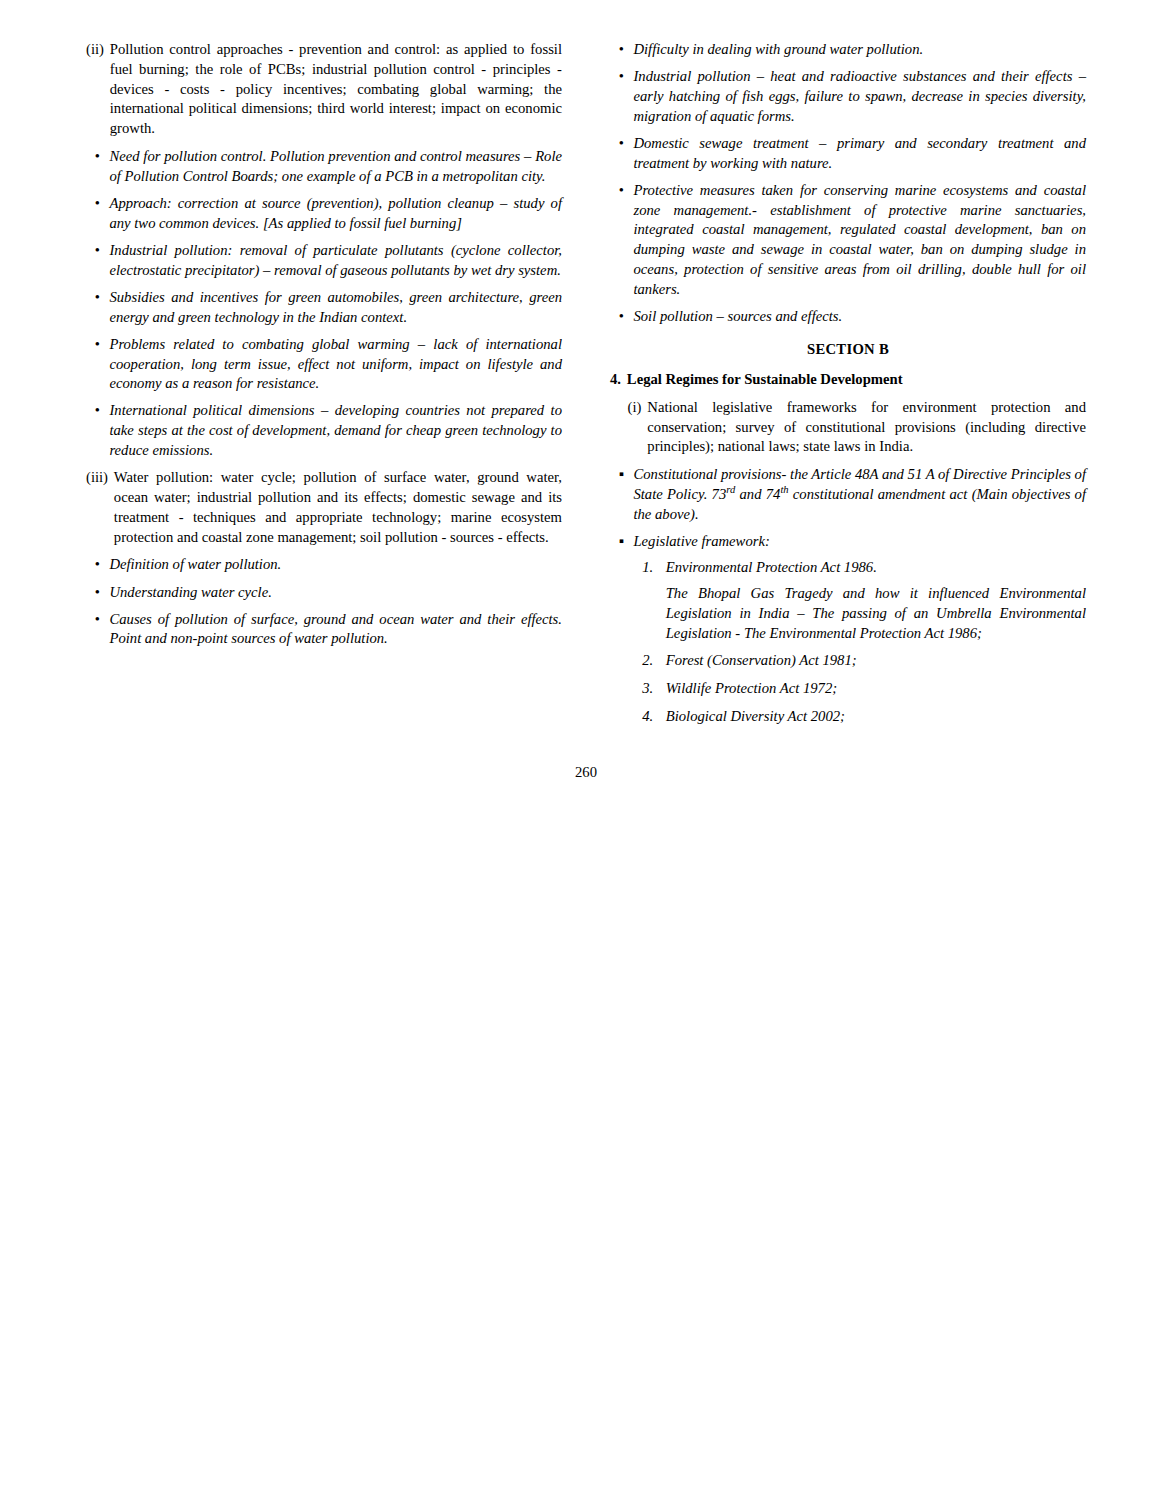(ii) Pollution control approaches - prevention and control: as applied to fossil fuel burning; the role of PCBs; industrial pollution control - principles - devices - costs - policy incentives; combating global warming; the international political dimensions; third world interest; impact on economic growth.
Need for pollution control. Pollution prevention and control measures – Role of Pollution Control Boards; one example of a PCB in a metropolitan city.
Approach: correction at source (prevention), pollution cleanup – study of any two common devices. [As applied to fossil fuel burning]
Industrial pollution: removal of particulate pollutants (cyclone collector, electrostatic precipitator) – removal of gaseous pollutants by wet dry system.
Subsidies and incentives for green automobiles, green architecture, green energy and green technology in the Indian context.
Problems related to combating global warming – lack of international cooperation, long term issue, effect not uniform, impact on lifestyle and economy as a reason for resistance.
International political dimensions – developing countries not prepared to take steps at the cost of development, demand for cheap green technology to reduce emissions.
(iii) Water pollution: water cycle; pollution of surface water, ground water, ocean water; industrial pollution and its effects; domestic sewage and its treatment - techniques and appropriate technology; marine ecosystem protection and coastal zone management; soil pollution - sources - effects.
Definition of water pollution.
Understanding water cycle.
Causes of pollution of surface, ground and ocean water and their effects. Point and non-point sources of water pollution.
Difficulty in dealing with ground water pollution.
Industrial pollution – heat and radioactive substances and their effects – early hatching of fish eggs, failure to spawn, decrease in species diversity, migration of aquatic forms.
Domestic sewage treatment – primary and secondary treatment and treatment by working with nature.
Protective measures taken for conserving marine ecosystems and coastal zone management.- establishment of protective marine sanctuaries, integrated coastal management, regulated coastal development, ban on dumping waste and sewage in coastal water, ban on dumping sludge in oceans, protection of sensitive areas from oil drilling, double hull for oil tankers.
Soil pollution – sources and effects.
SECTION B
4. Legal Regimes for Sustainable Development
(i) National legislative frameworks for environment protection and conservation; survey of constitutional provisions (including directive principles); national laws; state laws in India.
Constitutional provisions- the Article 48A and 51 A of Directive Principles of State Policy. 73rd and 74th constitutional amendment act (Main objectives of the above).
Legislative framework:
Environmental Protection Act 1986.
The Bhopal Gas Tragedy and how it influenced Environmental Legislation in India – The passing of an Umbrella Environmental Legislation - The Environmental Protection Act 1986;
Forest (Conservation) Act 1981;
Wildlife Protection Act 1972;
Biological Diversity Act 2002;
260